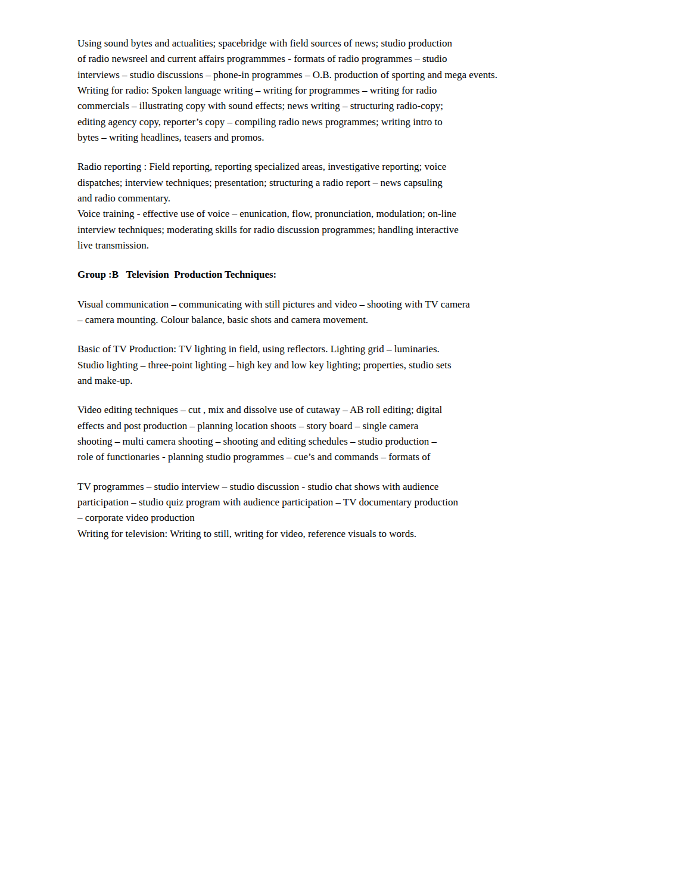Using sound bytes and actualities; spacebridge with field sources of news; studio production
of radio newsreel and current affairs programmmes - formats of radio programmes – studio
interviews – studio discussions – phone-in programmes – O.B. production of sporting and mega events.
Writing for radio: Spoken language writing – writing for programmes – writing for radio
commercials – illustrating copy with sound effects; news writing – structuring radio-copy;
editing agency copy, reporter’s copy – compiling radio news programmes; writing intro to
bytes – writing headlines, teasers and promos.
Radio reporting : Field reporting, reporting specialized areas, investigative reporting; voice
dispatches; interview techniques; presentation; structuring a radio report – news capsuling
and radio commentary.
Voice training - effective use of voice – enunication, flow, pronunciation, modulation; on-line
interview techniques; moderating skills for radio discussion programmes; handling interactive
live transmission.
Group :B Television Production Techniques:
Visual communication – communicating with still pictures and video – shooting with TV camera
– camera mounting. Colour balance, basic shots and camera movement.
Basic of TV Production: TV lighting in field, using reflectors. Lighting grid – luminaries.
Studio lighting – three-point lighting – high key and low key lighting; properties, studio sets
and make-up.
Video editing techniques – cut , mix and dissolve use of cutaway – AB roll editing; digital
effects and post production – planning location shoots – story board – single camera
shooting – multi camera shooting – shooting and editing schedules – studio production –
role of functionaries - planning studio programmes – cue’s and commands – formats of
TV programmes – studio interview – studio discussion - studio chat shows with audience
participation – studio quiz program with audience participation – TV documentary production
– corporate video production
Writing for television: Writing to still, writing for video, reference visuals to words.